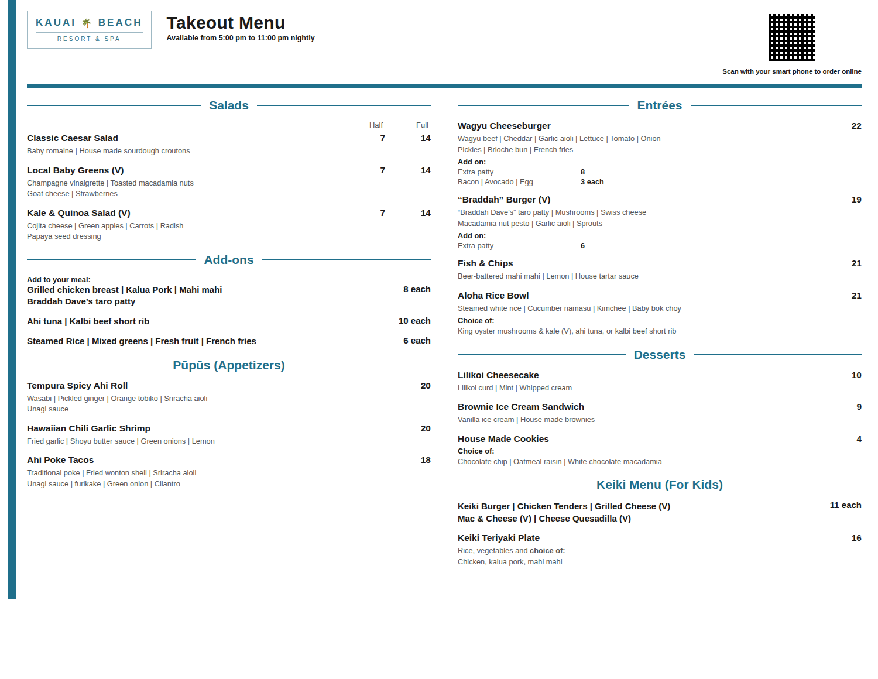KAUAI 🌴 BEACH
RESORT & SPA
Takeout Menu
Available from 5:00 pm to 11:00 pm nightly
Scan with your smart phone to order online
Salads
Half Full
Classic Caesar Salad 7 14
Baby romaine | House made sourdough croutons
Local Baby Greens (V) 7 14
Champagne vinaigrette | Toasted macadamia nuts
Goat cheese | Strawberries
Kale & Quinoa Salad (V) 7 14
Cojita cheese | Green apples | Carrots | Radish
Papaya seed dressing
Add-ons
Add to your meal:
Grilled chicken breast | Kalua Pork | Mahi mahi
Braddah Dave’s taro patty
8 each
Ahi tuna | Kalbi beef short rib
10 each
Steamed Rice | Mixed greens | Fresh fruit | French fries
6 each
Pūpūs (Appetizers)
Tempura Spicy Ahi Roll 20
Wasabi | Pickled ginger | Orange tobiko | Sriracha aioli
Unagi sauce
Hawaiian Chili Garlic Shrimp 20
Fried garlic | Shoyu butter sauce | Green onions | Lemon
Ahi Poke Tacos 18
Traditional poke | Fried wonton shell | Sriracha aioli
Unagi sauce | furikake | Green onion | Cilantro
Entrées
Wagyu Cheeseburger 22
Wagyu beef | Cheddar | Garlic aioli | Lettuce | Tomato | Onion
Pickles | Brioche bun | French fries
Add on:
Extra patty 8
Bacon | Avocado | Egg 3 each
“Braddah” Burger (V) 19
“Braddah Dave’s” taro patty | Mushrooms | Swiss cheese
Macadamia nut pesto | Garlic aioli | Sprouts
Add on:
Extra patty 6
Fish & Chips 21
Beer-battered mahi mahi | Lemon | House tartar sauce
Aloha Rice Bowl 21
Steamed white rice | Cucumber namasu | Kimchee | Baby bok choy
Choice of:
King oyster mushrooms & kale (V), ahi tuna, or kalbi beef short rib
Desserts
Lilikoi Cheesecake 10
Lilikoi curd | Mint | Whipped cream
Brownie Ice Cream Sandwich 9
Vanilla ice cream | House made brownies
House Made Cookies 4
Choice of:
Chocolate chip | Oatmeal raisin | White chocolate macadamia
Keiki Menu (For Kids)
Keiki Burger | Chicken Tenders | Grilled Cheese (V)
Mac & Cheese (V) | Cheese Quesadilla (V)
11 each
Keiki Teriyaki Plate 16
Rice, vegetables and choice of:
Chicken, kalua pork, mahi mahi